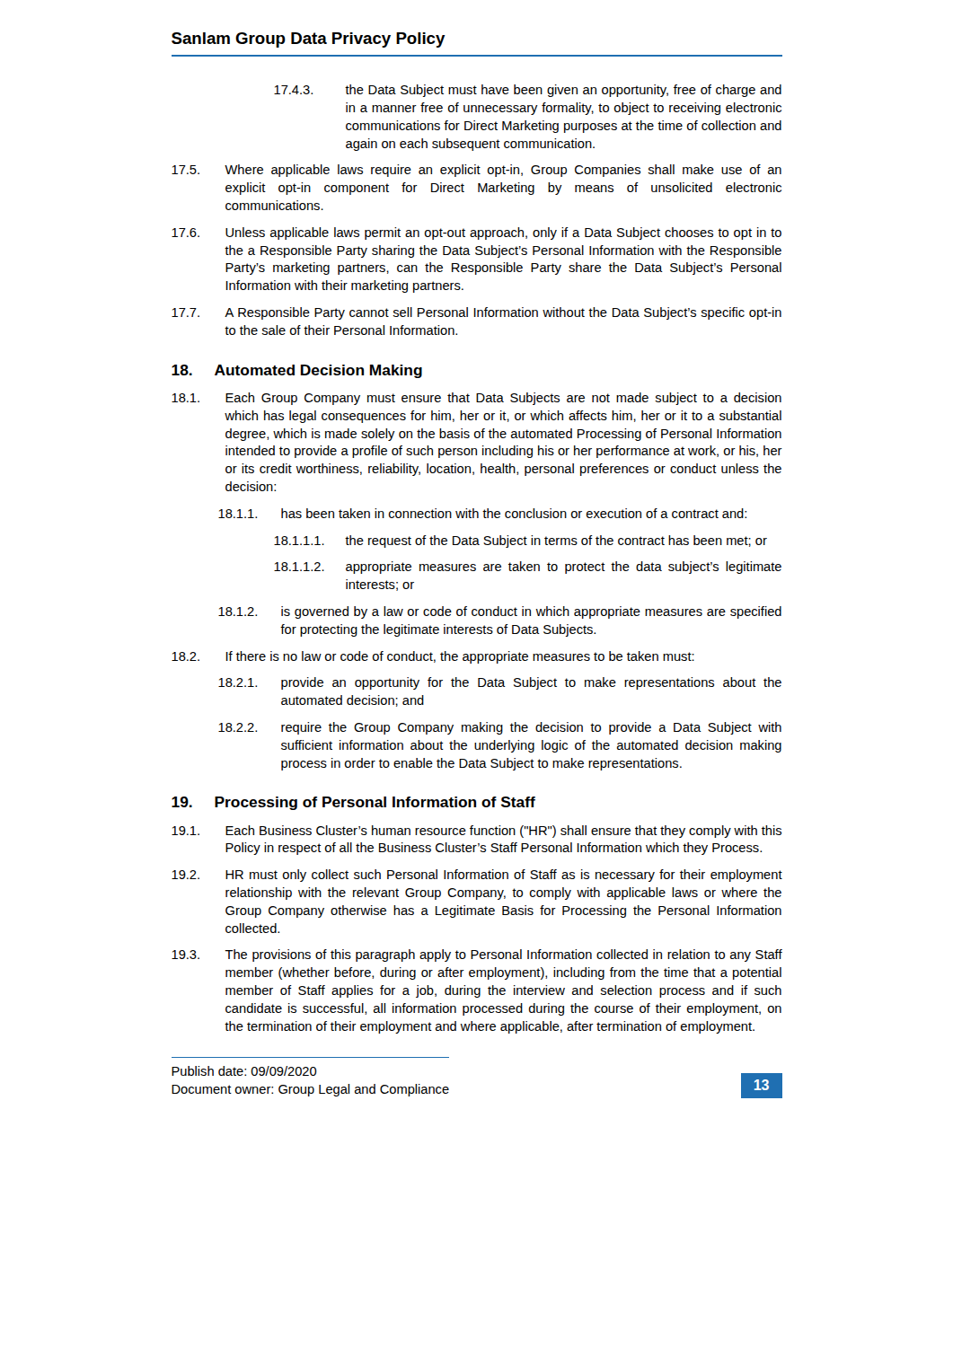Sanlam Group Data Privacy Policy
17.4.3.
the Data Subject must have been given an opportunity, free of charge and in a manner free of unnecessary formality, to object to receiving electronic communications for Direct Marketing purposes at the time of collection and again on each subsequent communication.
17.5.
Where applicable laws require an explicit opt-in, Group Companies shall make use of an explicit opt-in component for Direct Marketing by means of unsolicited electronic communications.
17.6.
Unless applicable laws permit an opt-out approach, only if a Data Subject chooses to opt in to the a Responsible Party sharing the Data Subject’s Personal Information with the Responsible Party’s marketing partners, can the Responsible Party share the Data Subject’s Personal Information with their marketing partners.
17.7.
A Responsible Party cannot sell Personal Information without the Data Subject’s specific opt-in to the sale of their Personal Information.
18. Automated Decision Making
18.1.
Each Group Company must ensure that Data Subjects are not made subject to a decision which has legal consequences for him, her or it, or which affects him, her or it to a substantial degree, which is made solely on the basis of the automated Processing of Personal Information intended to provide a profile of such person including his or her performance at work, or his, her or its credit worthiness, reliability, location, health, personal preferences or conduct unless the decision:
18.1.1.
has been taken in connection with the conclusion or execution of a contract and:
18.1.1.1.
the request of the Data Subject in terms of the contract has been met; or
18.1.1.2.
appropriate measures are taken to protect the data subject’s legitimate interests; or
18.1.2.
is governed by a law or code of conduct in which appropriate measures are specified for protecting the legitimate interests of Data Subjects.
18.2.
If there is no law or code of conduct, the appropriate measures to be taken must:
18.2.1.
provide an opportunity for the Data Subject to make representations about the automated decision; and
18.2.2.
require the Group Company making the decision to provide a Data Subject with sufficient information about the underlying logic of the automated decision making process in order to enable the Data Subject to make representations.
19. Processing of Personal Information of Staff
19.1.
Each Business Cluster’s human resource function ("HR") shall ensure that they comply with this Policy in respect of all the Business Cluster’s Staff Personal Information which they Process.
19.2.
HR must only collect such Personal Information of Staff as is necessary for their employment relationship with the relevant Group Company, to comply with applicable laws or where the Group Company otherwise has a Legitimate Basis for Processing the Personal Information collected.
19.3.
The provisions of this paragraph apply to Personal Information collected in relation to any Staff member (whether before, during or after employment), including from the time that a potential member of Staff applies for a job, during the interview and selection process and if such candidate is successful, all information processed during the course of their employment, on the termination of their employment and where applicable, after termination of employment.
Publish date: 09/09/2020
Document owner: Group Legal and Compliance
13